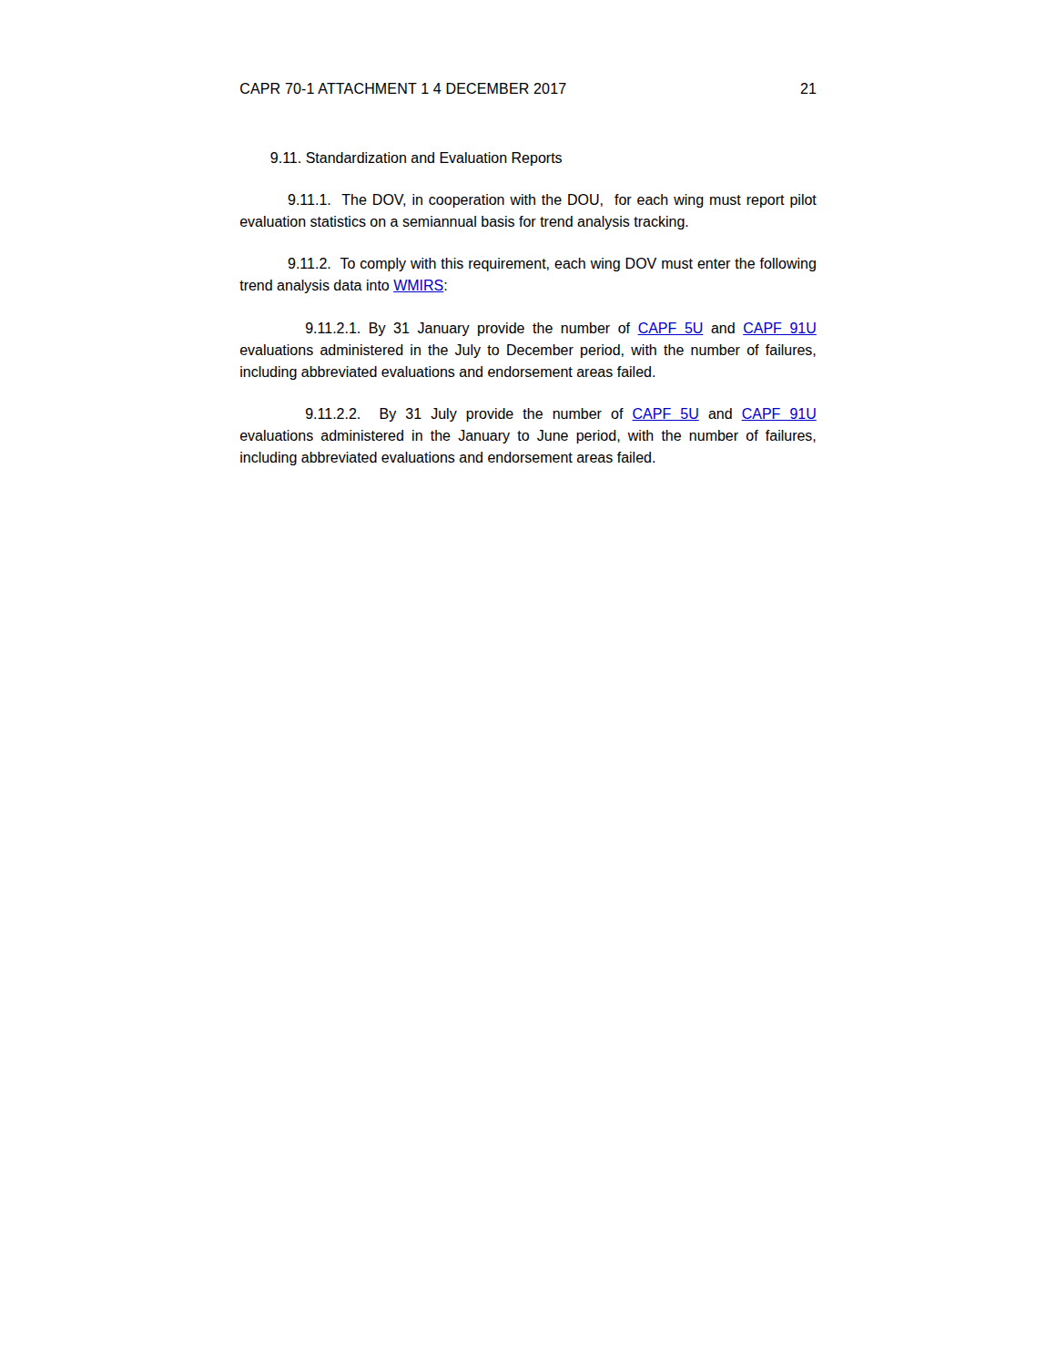CAPR 70-1 ATTACHMENT 1 4 DECEMBER 2017
21
9.11. Standardization and Evaluation Reports
9.11.1. The DOV, in cooperation with the DOU, for each wing must report pilot evaluation statistics on a semiannual basis for trend analysis tracking.
9.11.2. To comply with this requirement, each wing DOV must enter the following trend analysis data into WMIRS:
9.11.2.1. By 31 January provide the number of CAPF 5U and CAPF 91U evaluations administered in the July to December period, with the number of failures, including abbreviated evaluations and endorsement areas failed.
9.11.2.2. By 31 July provide the number of CAPF 5U and CAPF 91U evaluations administered in the January to June period, with the number of failures, including abbreviated evaluations and endorsement areas failed.